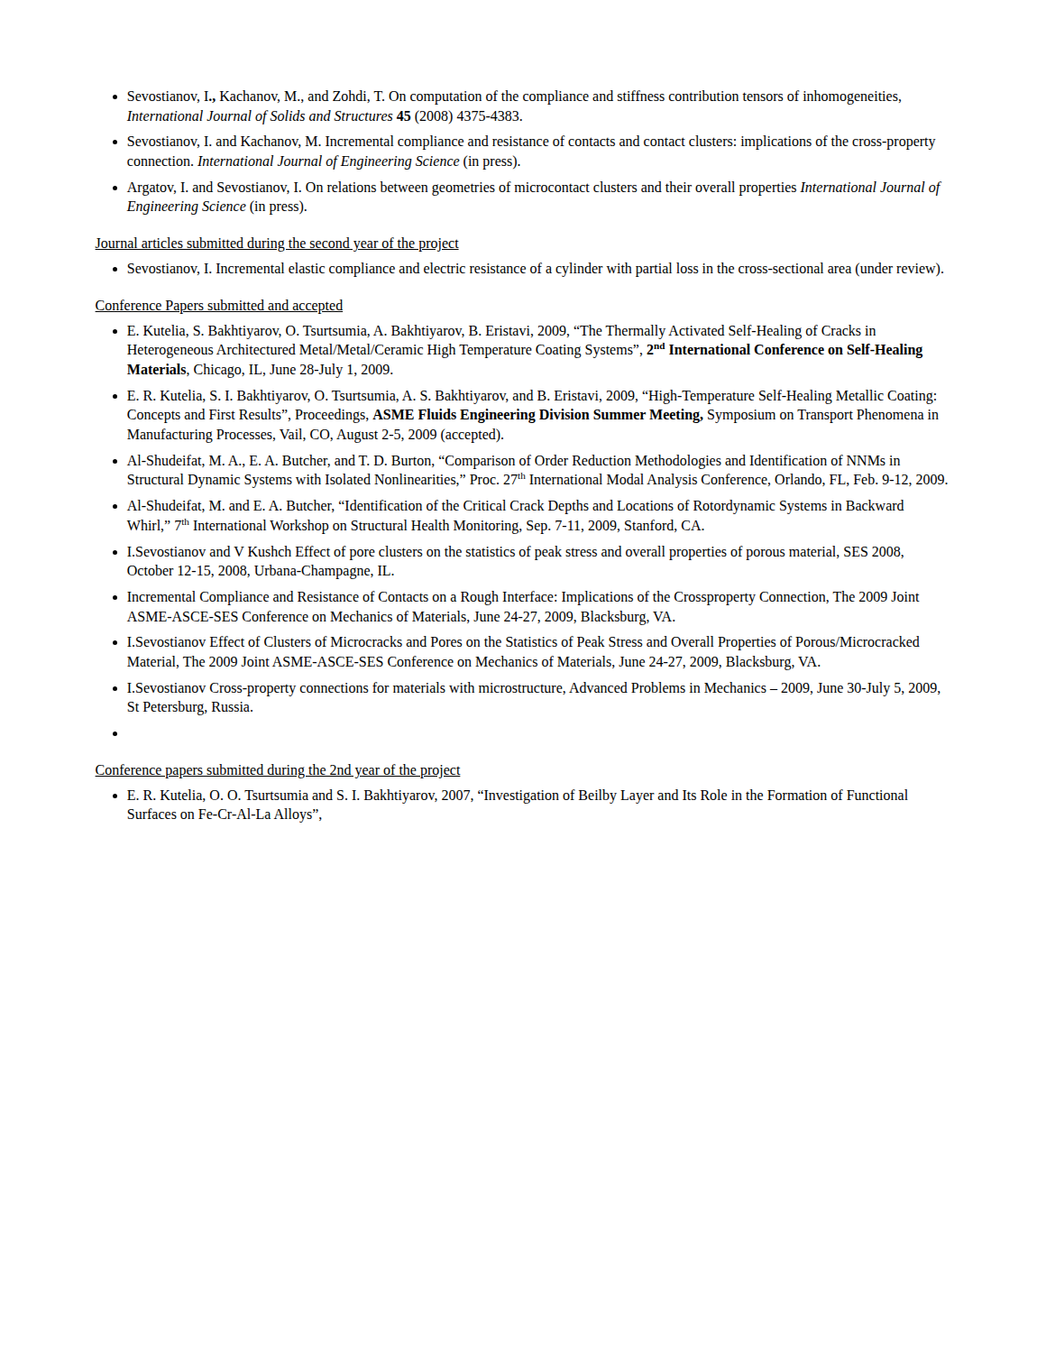Sevostianov, I., Kachanov, M., and Zohdi, T. On computation of the compliance and stiffness contribution tensors of inhomogeneities, International Journal of Solids and Structures 45 (2008) 4375-4383.
Sevostianov, I. and Kachanov, M. Incremental compliance and resistance of contacts and contact clusters: implications of the cross-property connection. International Journal of Engineering Science (in press).
Argatov, I. and Sevostianov, I. On relations between geometries of microcontact clusters and their overall properties International Journal of Engineering Science (in press).
Journal articles submitted during the second year of the project
Sevostianov, I. Incremental elastic compliance and electric resistance of a cylinder with partial loss in the cross-sectional area (under review).
Conference Papers submitted and accepted
E. Kutelia, S. Bakhtiyarov, O. Tsurtsumia, A. Bakhtiyarov, B. Eristavi, 2009, “The Thermally Activated Self-Healing of Cracks in Heterogeneous Architectured Metal/Metal/Ceramic High Temperature Coating Systems”, 2nd International Conference on Self-Healing Materials, Chicago, IL, June 28-July 1, 2009.
E. R. Kutelia, S. I. Bakhtiyarov, O. Tsurtsumia, A. S. Bakhtiyarov, and B. Eristavi, 2009, “High-Temperature Self-Healing Metallic Coating: Concepts and First Results”, Proceedings, ASME Fluids Engineering Division Summer Meeting, Symposium on Transport Phenomena in Manufacturing Processes, Vail, CO, August 2-5, 2009 (accepted).
Al-Shudeifat, M. A., E. A. Butcher, and T. D. Burton, “Comparison of Order Reduction Methodologies and Identification of NNMs in Structural Dynamic Systems with Isolated Nonlinearities,” Proc. 27th International Modal Analysis Conference, Orlando, FL, Feb. 9-12, 2009.
Al-Shudeifat, M. and E. A. Butcher, “Identification of the Critical Crack Depths and Locations of Rotordynamic Systems in Backward Whirl,” 7th International Workshop on Structural Health Monitoring, Sep. 7-11, 2009, Stanford, CA.
I.Sevostianov and V Kushch Effect of pore clusters on the statistics of peak stress and overall properties of porous material, SES 2008, October 12-15, 2008, Urbana-Champagne, IL.
Incremental Compliance and Resistance of Contacts on a Rough Interface: Implications of the Crossproperty Connection, The 2009 Joint ASME-ASCE-SES Conference on Mechanics of Materials, June 24-27, 2009, Blacksburg, VA.
I.Sevostianov Effect of Clusters of Microcracks and Pores on the Statistics of Peak Stress and Overall Properties of Porous/Microcracked Material, The 2009 Joint ASME-ASCE-SES Conference on Mechanics of Materials, June 24-27, 2009, Blacksburg, VA.
I.Sevostianov Cross-property connections for materials with microstructure, Advanced Problems in Mechanics – 2009, June 30-July 5, 2009, St Petersburg, Russia.
Conference papers submitted during the 2nd year of the project
E. R. Kutelia, O. O. Tsurtsumia and S. I. Bakhtiyarov, 2007, “Investigation of Beilby Layer and Its Role in the Formation of Functional Surfaces on Fe-Cr-Al-La Alloys”,